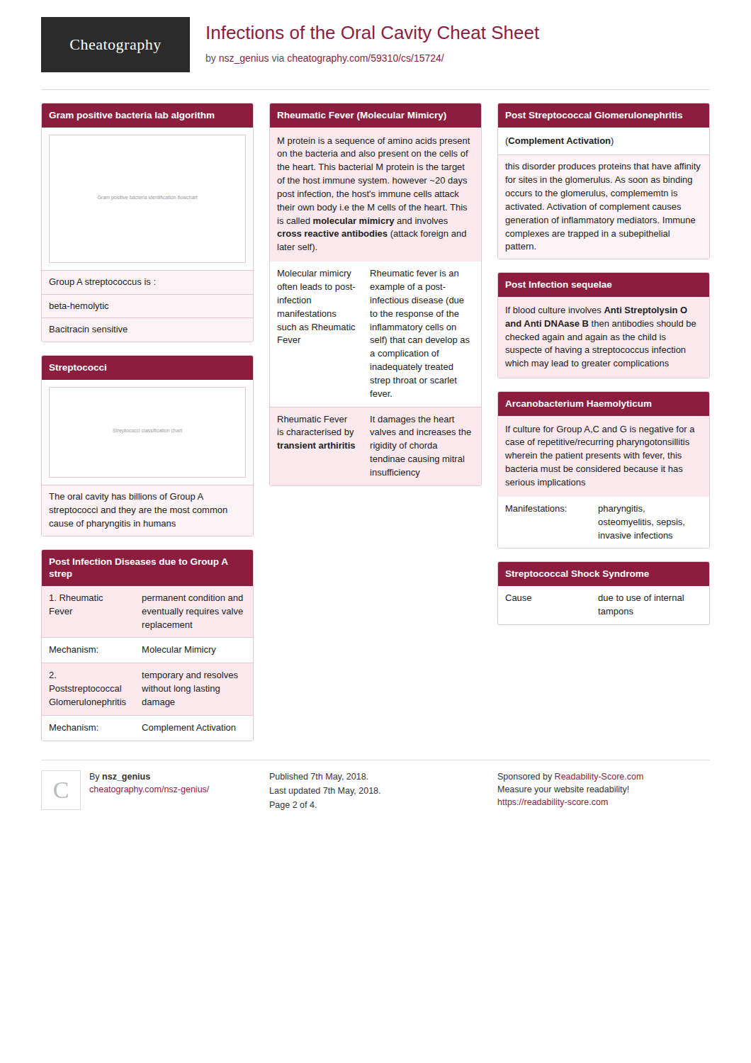Cheatography
Infections of the Oral Cavity Cheat Sheet
by nsz_genius via cheatography.com/59310/cs/15724/
Gram positive bacteria lab algorithm
Group A streptococcus is :
beta-hemolytic
Bacitracin sensitive
Streptococci
The oral cavity has billions of Group A streptococci and they are the most common cause of pharyngitis in humans
Post Infection Diseases due to Group A strep
| 1. Rheumatic Fever | permanent condition and eventually requires valve replacement |
| Mechanism: | Molecular Mimicry |
| 2. Poststreptococcal Glomerulonephritis | temporary and resolves without long lasting damage |
| Mechanism: | Complement Activation |
Rheumatic Fever (Molecular Mimicry)
M protein is a sequence of amino acids present on the bacteria and also present on the cells of the heart. This bacterial M protein is the target of the host immune system. however ~20 days post infection, the host's immune cells attack their own body i.e the M cells of the heart. This is called molecular mimicry and involves cross reactive antibodies (attack foreign and later self).
| Molecular mimicry often leads to post-infection manifestations such as Rheumatic Fever | Rheumatic fever is an example of a post-infectious disease (due to the response of the inflammatory cells on self) that can develop as a complication of inadequately treated strep throat or scarlet fever. |
| Rheumatic Fever is characterised by transient arthiritis | It damages the heart valves and increases the rigidity of chorda tendinae causing mitral insufficiency |
Post Streptococcal Glomerulonephritis
(Complement Activation)
this disorder produces proteins that have affinity for sites in the glomerulus. As soon as binding occurs to the glomerulus, complememtn is activated. Activation of complement causes generation of inflammatory mediators. Immune complexes are trapped in a subepithelial pattern.
Post Infection sequelae
If blood culture involves Anti Streptolysin O and Anti DNAase B then antibodies should be checked again and again as the child is suspecte of having a streptococcus infection which may lead to greater complications
Arcanobacterium Haemolyticum
If culture for Group A,C and G is negative for a case of repetitive/recurring pharyngotonsillitis wherein the patient presents with fever, this bacteria must be considered because it has serious implications
| Manifestations: | pharyngitis, osteomyelitis, sepsis, invasive infections |
Streptococcal Shock Syndrome
| Cause | due to use of internal tampons |
C
By nsz_genius
cheatography.com/nsz-genius/
Published 7th May, 2018.
Last updated 7th May, 2018.
Page 2 of 4.
Sponsored by Readability-Score.com
Measure your website readability!
https://readability-score.com